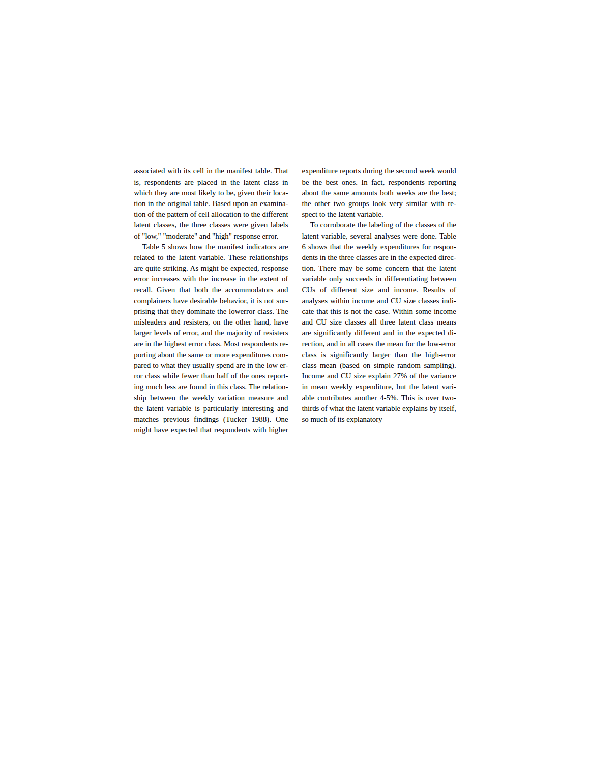associated with its cell in the manifest table. That is, respondents are placed in the latent class in which they are most likely to be, given their location in the original table. Based upon an examination of the pattern of cell allocation to the different latent classes, the three classes were given labels of "low," "moderate" and "high" response error.
Table 5 shows how the manifest indicators are related to the latent variable. These relationships are quite striking. As might be expected, response error increases with the increase in the extent of recall. Given that both the accommodators and complainers have desirable behavior, it is not surprising that they dominate the lowerror class. The misleaders and resisters, on the other hand, have larger levels of error, and the majority of resisters are in the highest error class. Most respondents reporting about the same or more expenditures compared to what they usually spend are in the low error class while fewer than half of the ones reporting much less are found in this class. The relationship between the weekly variation measure and the latent variable is particularly interesting and matches previous findings (Tucker 1988). One might have expected that respondents with higher expenditure reports during the second week would be the best ones. In fact, respondents reporting about the same amounts both weeks are the best; the other two groups look very similar with respect to the latent variable.
To corroborate the labeling of the classes of the latent variable, several analyses were done. Table 6 shows that the weekly expenditures for respondents in the three classes are in the expected direction. There may be some concern that the latent variable only succeeds in differentiating between CUs of different size and income. Results of analyses within income and CU size classes indicate that this is not the case. Within some income and CU size classes all three latent class means are significantly different and in the expected direction, and in all cases the mean for the low-error class is significantly larger than the high-error class mean (based on simple random sampling). Income and CU size explain 27% of the variance in mean weekly expenditure, but the latent variable contributes another 4-5%. This is over two-thirds of what the latent variable explains by itself, so much of its explanatory